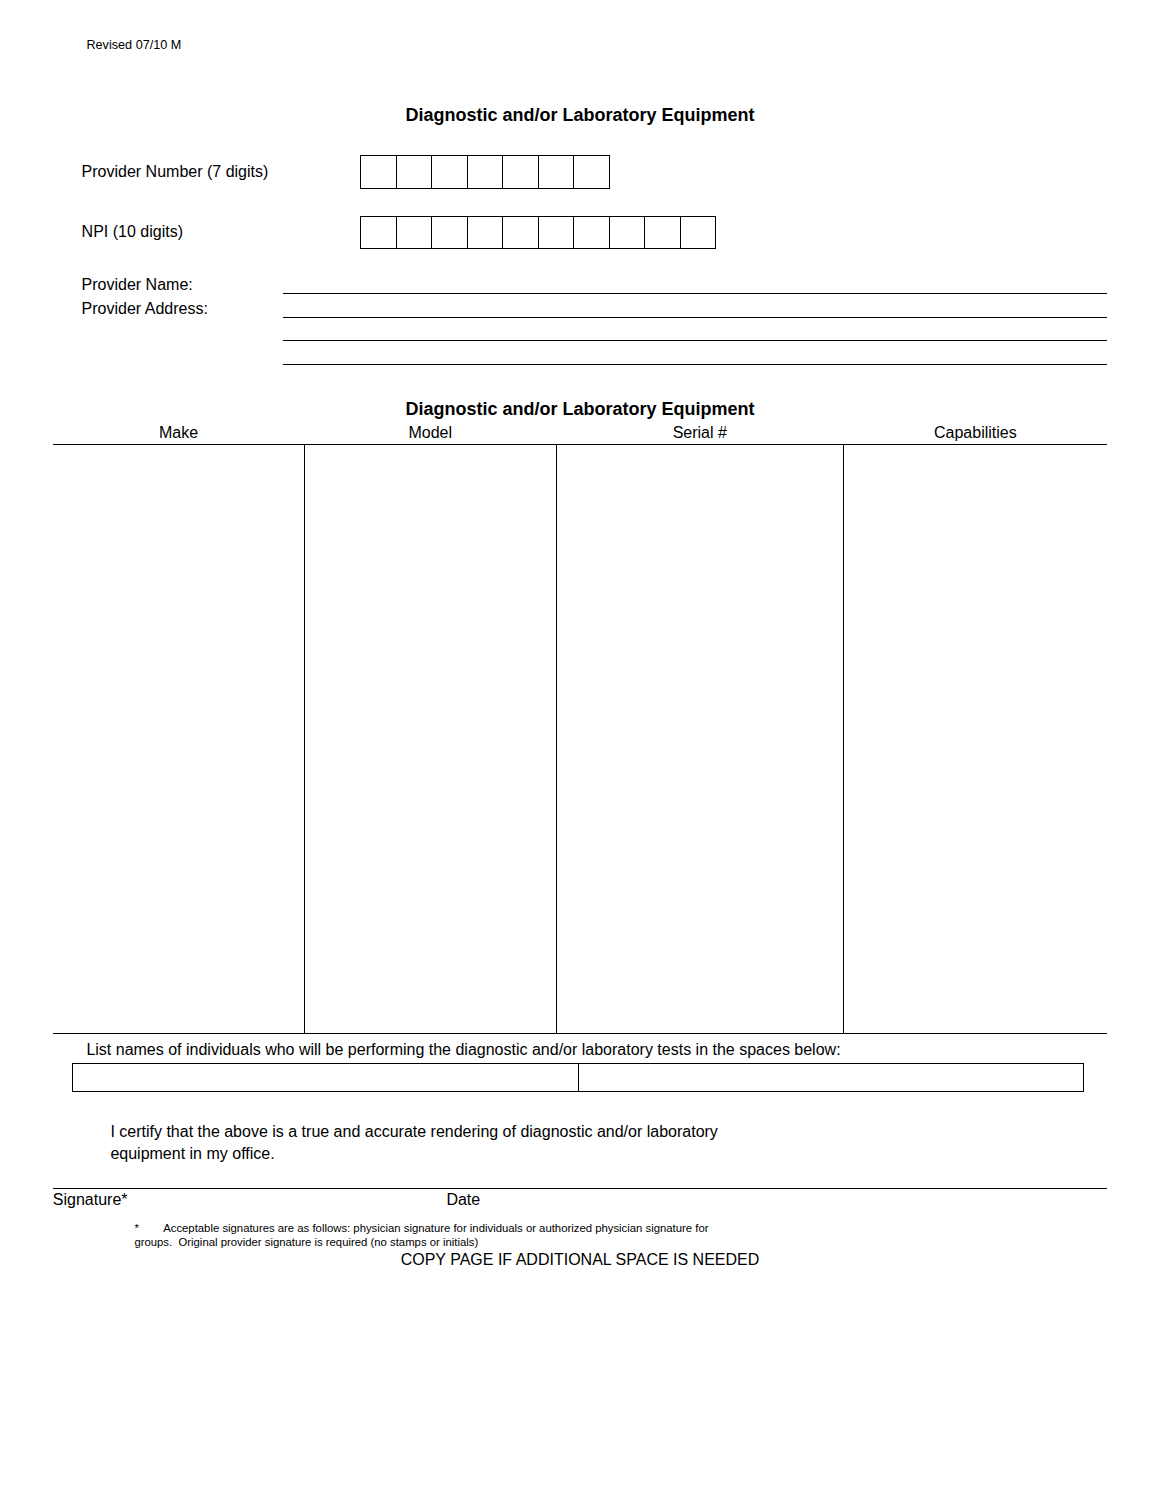Revised 07/10 M
Diagnostic and/or Laboratory Equipment
Provider Number (7 digits)
NPI (10 digits)
Provider Name:
Provider Address:
Diagnostic and/or Laboratory Equipment
| Make | Model | Serial # | Capabilities |
| --- | --- | --- | --- |
List names of individuals who will be performing the diagnostic and/or laboratory tests in the spaces below:
I certify that the above is a true and accurate rendering of diagnostic and/or laboratory equipment in my office.
Signature*
Date
*Acceptable signatures are as follows: physician signature for individuals or authorized physician signature for groups. Original provider signature is required (no stamps or initials)
COPY PAGE IF ADDITIONAL SPACE IS NEEDED